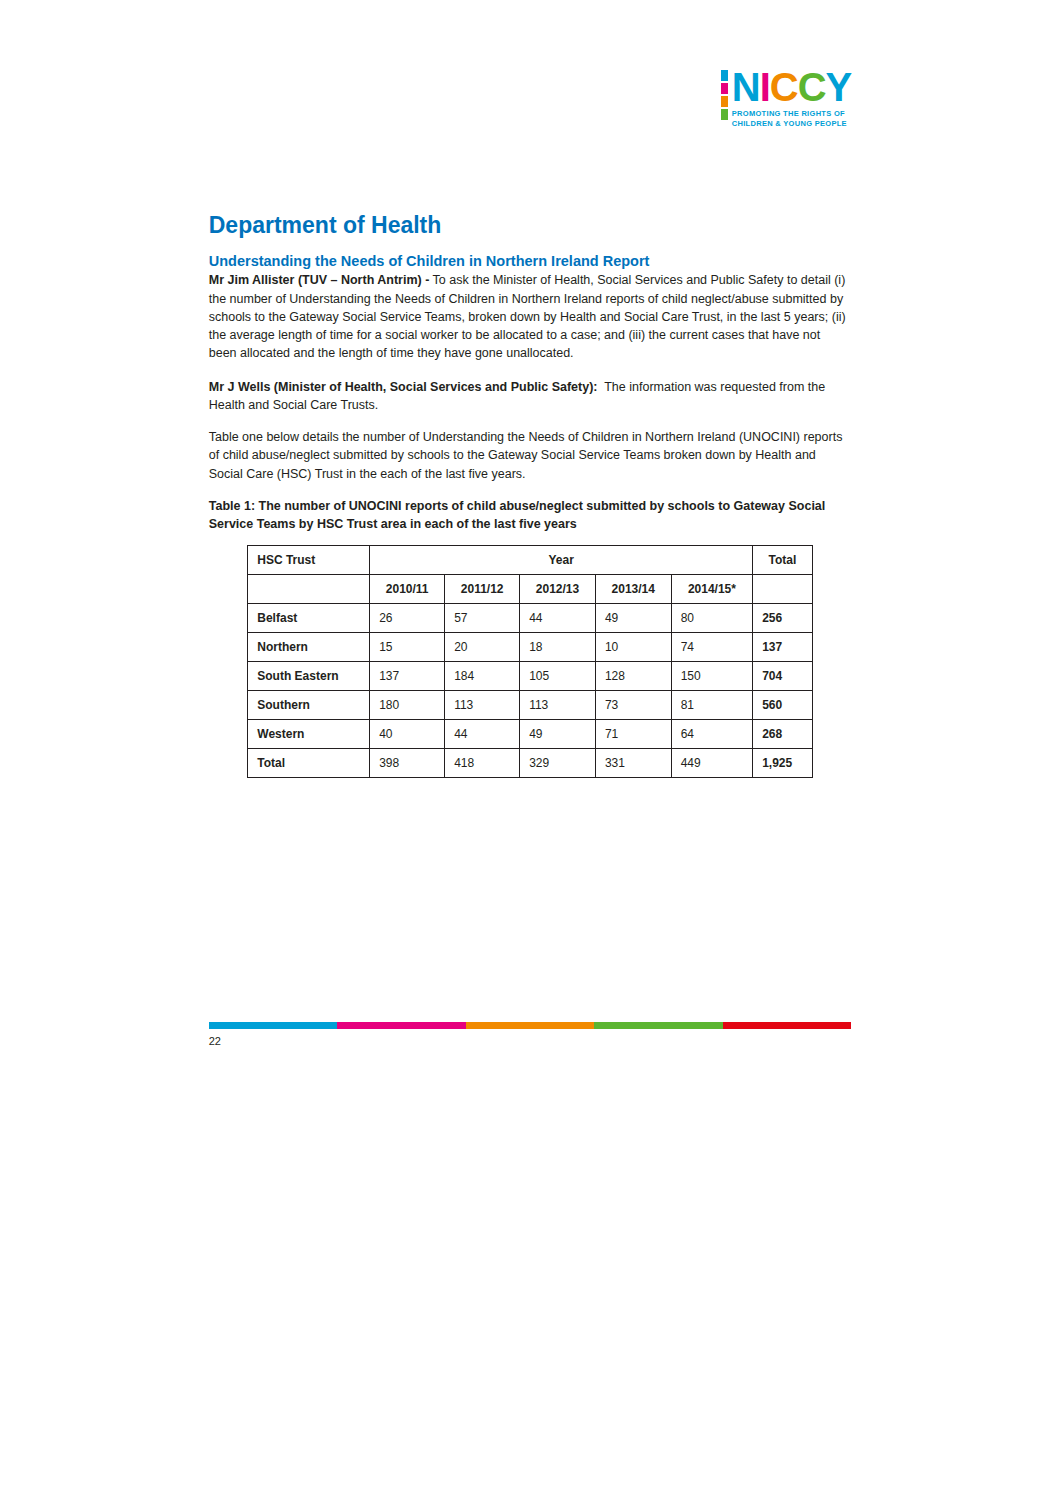NICCY
Promoting the rights of
children & young people
Department of Health
Understanding the Needs of Children in Northern Ireland Report
Mr Jim Allister (TUV – North Antrim) - To ask the Minister of Health, Social Services and Public Safety to detail (i) the number of Understanding the Needs of Children in Northern Ireland reports of child neglect/abuse submitted by schools to the Gateway Social Service Teams, broken down by Health and Social Care Trust, in the last 5 years; (ii) the average length of time for a social worker to be allocated to a case; and (iii) the current cases that have not been allocated and the length of time they have gone unallocated.
Mr J Wells (Minister of Health, Social Services and Public Safety): The information was requested from the Health and Social Care Trusts.
Table one below details the number of Understanding the Needs of Children in Northern Ireland (UNOCINI) reports of child abuse/neglect submitted by schools to the Gateway Social Service Teams broken down by Health and Social Care (HSC) Trust in the each of the last five years.
Table 1: The number of UNOCINI reports of child abuse/neglect submitted by schools to Gateway Social Service Teams by HSC Trust area in each of the last five years
| HSC Trust | Year | Total |
| --- | --- | --- |
| | 2010/11 | 2011/12 | 2012/13 | 2013/14 | 2014/15* | |
| Belfast | 26 | 57 | 44 | 49 | 80 | 256 |
| Northern | 15 | 20 | 18 | 10 | 74 | 137 |
| South Eastern | 137 | 184 | 105 | 128 | 150 | 704 |
| Southern | 180 | 113 | 113 | 73 | 81 | 560 |
| Western | 40 | 44 | 49 | 71 | 64 | 268 |
| Total | 398 | 418 | 329 | 331 | 449 | 1,925 |
22